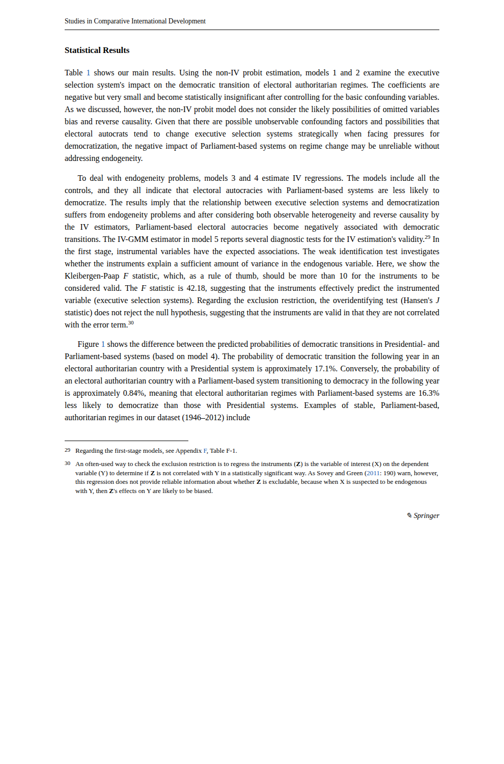Studies in Comparative International Development
Statistical Results
Table 1 shows our main results. Using the non-IV probit estimation, models 1 and 2 examine the executive selection system's impact on the democratic transition of electoral authoritarian regimes. The coefficients are negative but very small and become statistically insignificant after controlling for the basic confounding variables. As we discussed, however, the non-IV probit model does not consider the likely possibilities of omitted variables bias and reverse causality. Given that there are possible unobservable confounding factors and possibilities that electoral autocrats tend to change executive selection systems strategically when facing pressures for democratization, the negative impact of Parliament-based systems on regime change may be unreliable without addressing endogeneity.
To deal with endogeneity problems, models 3 and 4 estimate IV regressions. The models include all the controls, and they all indicate that electoral autocracies with Parliament-based systems are less likely to democratize. The results imply that the relationship between executive selection systems and democratization suffers from endogeneity problems and after considering both observable heterogeneity and reverse causality by the IV estimators, Parliament-based electoral autocracies become negatively associated with democratic transitions. The IV-GMM estimator in model 5 reports several diagnostic tests for the IV estimation's validity.29 In the first stage, instrumental variables have the expected associations. The weak identification test investigates whether the instruments explain a sufficient amount of variance in the endogenous variable. Here, we show the Kleibergen-Paap F statistic, which, as a rule of thumb, should be more than 10 for the instruments to be considered valid. The F statistic is 42.18, suggesting that the instruments effectively predict the instrumented variable (executive selection systems). Regarding the exclusion restriction, the overidentifying test (Hansen's J statistic) does not reject the null hypothesis, suggesting that the instruments are valid in that they are not correlated with the error term.30
Figure 1 shows the difference between the predicted probabilities of democratic transitions in Presidential- and Parliament-based systems (based on model 4). The probability of democratic transition the following year in an electoral authoritarian country with a Presidential system is approximately 17.1%. Conversely, the probability of an electoral authoritarian country with a Parliament-based system transitioning to democracy in the following year is approximately 0.84%, meaning that electoral authoritarian regimes with Parliament-based systems are 16.3% less likely to democratize than those with Presidential systems. Examples of stable, Parliament-based, authoritarian regimes in our dataset (1946–2012) include
29 Regarding the first-stage models, see Appendix F, Table F-1.
30 An often-used way to check the exclusion restriction is to regress the instruments (Z) is the variable of interest (X) on the dependent variable (Y) to determine if Z is not correlated with Y in a statistically significant way. As Sovey and Green (2011: 190) warn, however, this regression does not provide reliable information about whether Z is excludable, because when X is suspected to be endogenous with Y, then Z's effects on Y are likely to be biased.
✎ Springer